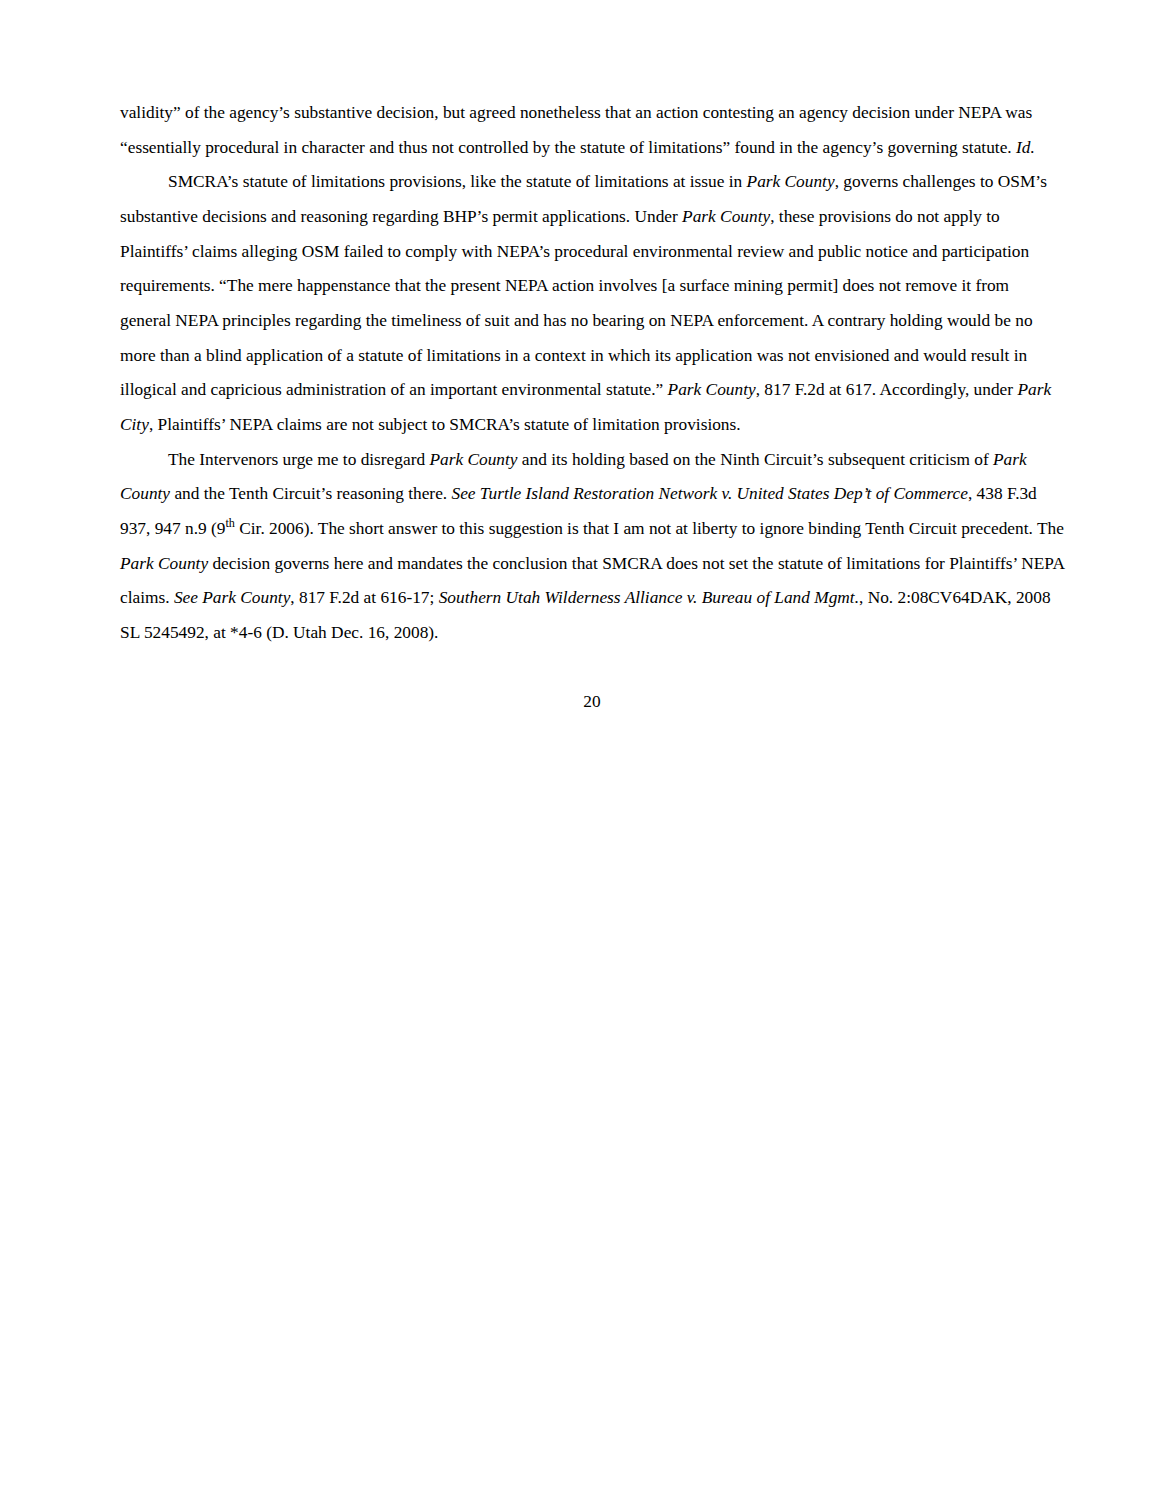validity” of the agency’s substantive decision, but agreed nonetheless that an action contesting an agency decision under NEPA was “essentially procedural in character and thus not controlled by the statute of limitations” found in the agency’s governing statute. Id.
SMCRA’s statute of limitations provisions, like the statute of limitations at issue in Park County, governs challenges to OSM’s substantive decisions and reasoning regarding BHP’s permit applications. Under Park County, these provisions do not apply to Plaintiffs’ claims alleging OSM failed to comply with NEPA’s procedural environmental review and public notice and participation requirements. “The mere happenstance that the present NEPA action involves [a surface mining permit] does not remove it from general NEPA principles regarding the timeliness of suit and has no bearing on NEPA enforcement. A contrary holding would be no more than a blind application of a statute of limitations in a context in which its application was not envisioned and would result in illogical and capricious administration of an important environmental statute.” Park County, 817 F.2d at 617. Accordingly, under Park City, Plaintiffs’ NEPA claims are not subject to SMCRA’s statute of limitation provisions.
The Intervenors urge me to disregard Park County and its holding based on the Ninth Circuit’s subsequent criticism of Park County and the Tenth Circuit’s reasoning there. See Turtle Island Restoration Network v. United States Dep’t of Commerce, 438 F.3d 937, 947 n.9 (9th Cir. 2006). The short answer to this suggestion is that I am not at liberty to ignore binding Tenth Circuit precedent. The Park County decision governs here and mandates the conclusion that SMCRA does not set the statute of limitations for Plaintiffs’ NEPA claims. See Park County, 817 F.2d at 616-17; Southern Utah Wilderness Alliance v. Bureau of Land Mgmt., No. 2:08CV64DAK, 2008 SL 5245492, at *4-6 (D. Utah Dec. 16, 2008).
20